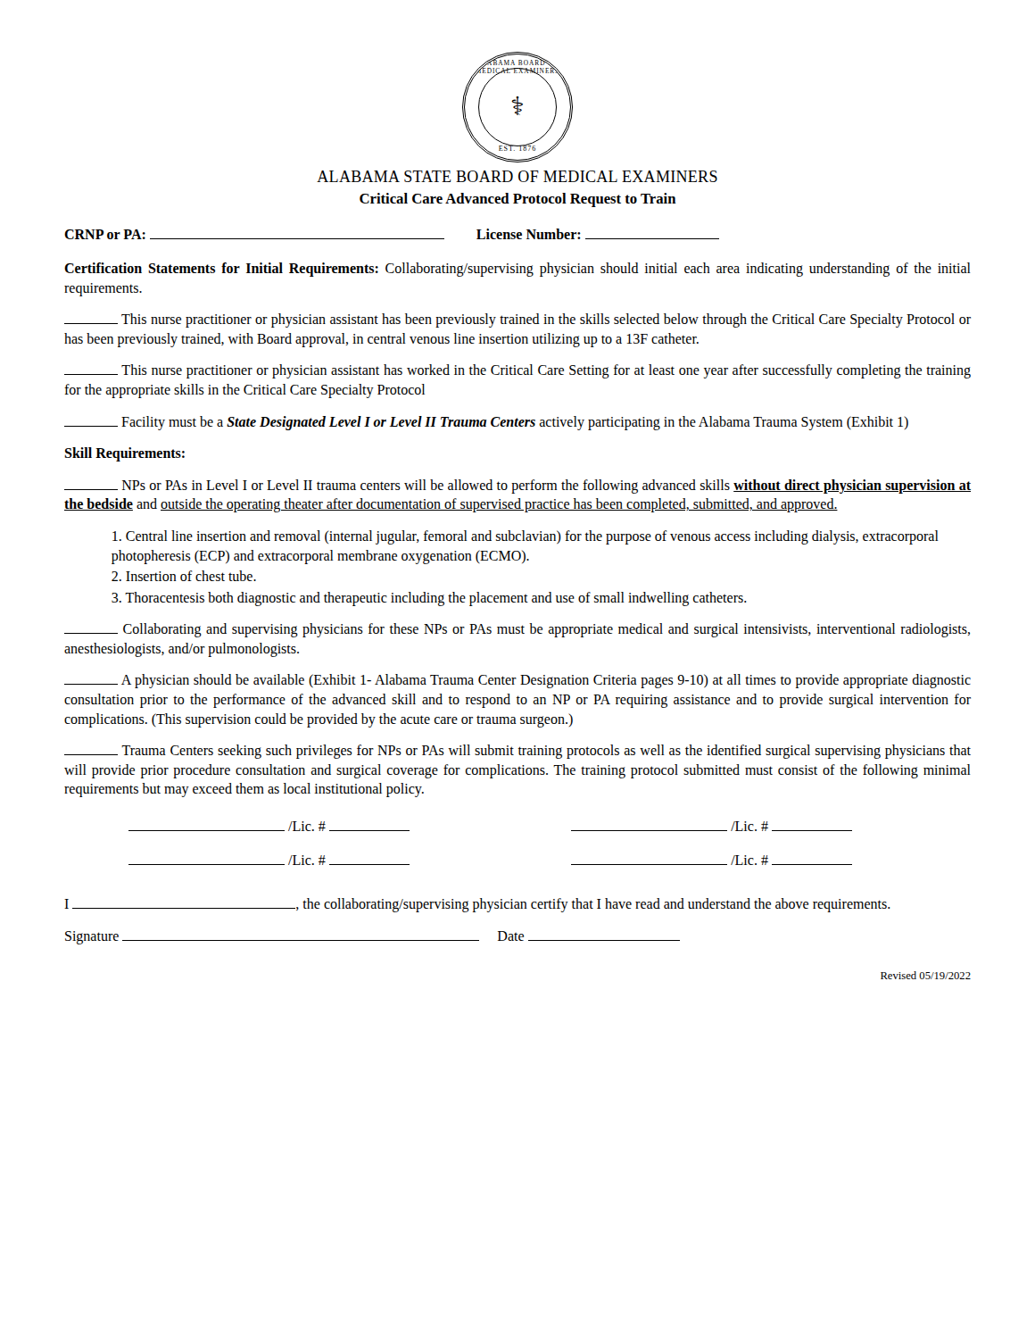ALABAMA BOARD OF MEDICAL EXAMINERS
⚕
EST. 1876
ALABAMA STATE BOARD OF MEDICAL EXAMINERS
Critical Care Advanced Protocol Request to Train
CRNP or PA: License Number:
Certification Statements for Initial Requirements: Collaborating/supervising physician should initial each area indicating understanding of the initial requirements.
This nurse practitioner or physician assistant has been previously trained in the skills selected below through the Critical Care Specialty Protocol or has been previously trained, with Board approval, in central venous line insertion utilizing up to a 13F catheter.
This nurse practitioner or physician assistant has worked in the Critical Care Setting for at least one year after successfully completing the training for the appropriate skills in the Critical Care Specialty Protocol
Facility must be a State Designated Level I or Level II Trauma Centers actively participating in the Alabama Trauma System (Exhibit 1)
Skill Requirements:
NPs or PAs in Level I or Level II trauma centers will be allowed to perform the following advanced skills without direct physician supervision at the bedside and outside the operating theater after documentation of supervised practice has been completed, submitted, and approved.
1. Central line insertion and removal (internal jugular, femoral and subclavian) for the purpose of venous access including dialysis, extracorporal photopheresis (ECP) and extracorporal membrane oxygenation (ECMO).
2. Insertion of chest tube.
3. Thoracentesis both diagnostic and therapeutic including the placement and use of small indwelling catheters.
Collaborating and supervising physicians for these NPs or PAs must be appropriate medical and surgical intensivists, interventional radiologists, anesthesiologists, and/or pulmonologists.
A physician should be available (Exhibit 1- Alabama Trauma Center Designation Criteria pages 9-10) at all times to provide appropriate diagnostic consultation prior to the performance of the advanced skill and to respond to an NP or PA requiring assistance and to provide surgical intervention for complications. (This supervision could be provided by the acute care or trauma surgeon.)
Trauma Centers seeking such privileges for NPs or PAs will submit training protocols as well as the identified surgical supervising physicians that will provide prior procedure consultation and surgical coverage for complications. The training protocol submitted must consist of the following minimal requirements but may exceed them as local institutional policy.
| /Lic. # | /Lic. # |
| /Lic. # | /Lic. # |
I , the collaborating/supervising physician certify that I have read and understand the above requirements.
Signature Date
Revised 05/19/2022